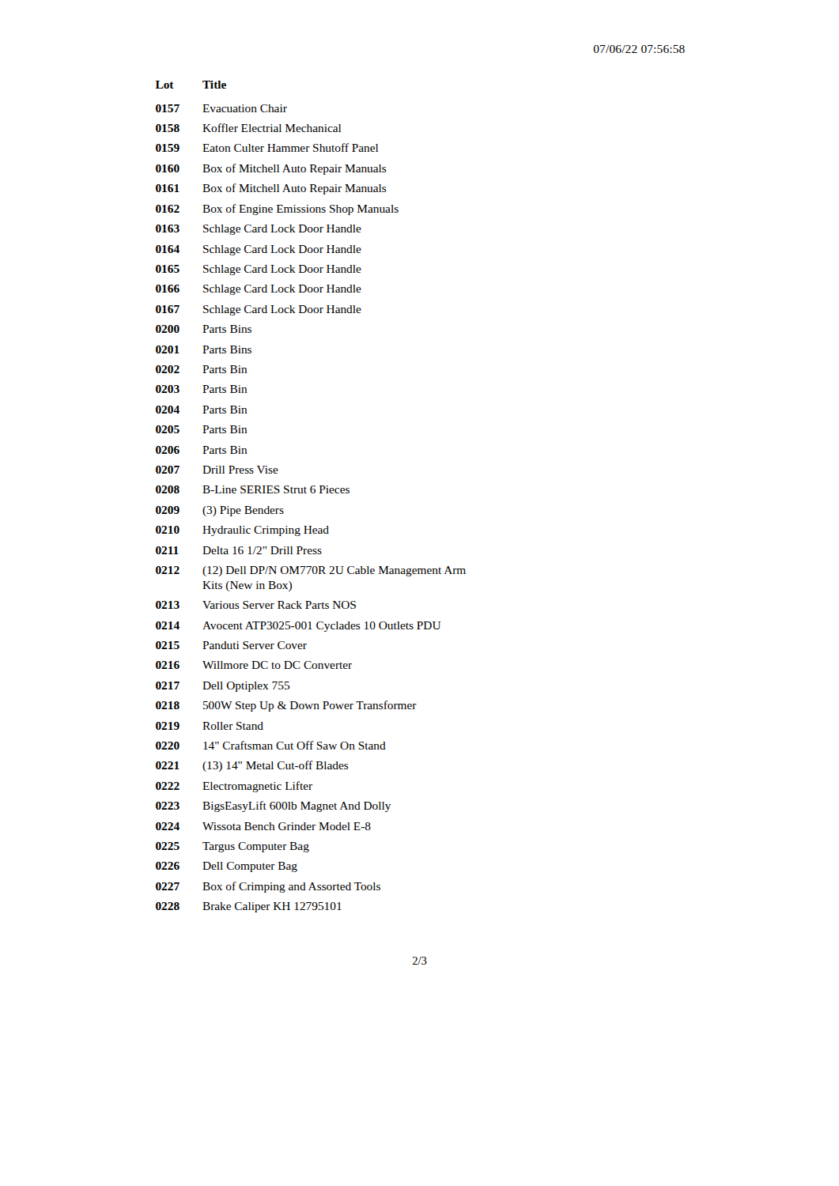07/06/22 07:56:58
| Lot | Title |
| --- | --- |
| 0157 | Evacuation Chair |
| 0158 | Koffler Electrial Mechanical |
| 0159 | Eaton Culter Hammer Shutoff Panel |
| 0160 | Box of Mitchell Auto Repair Manuals |
| 0161 | Box of Mitchell Auto Repair Manuals |
| 0162 | Box of Engine Emissions Shop Manuals |
| 0163 | Schlage Card Lock Door Handle |
| 0164 | Schlage Card Lock Door Handle |
| 0165 | Schlage Card Lock Door Handle |
| 0166 | Schlage Card Lock Door Handle |
| 0167 | Schlage Card Lock Door Handle |
| 0200 | Parts Bins |
| 0201 | Parts Bins |
| 0202 | Parts Bin |
| 0203 | Parts Bin |
| 0204 | Parts Bin |
| 0205 | Parts Bin |
| 0206 | Parts Bin |
| 0207 | Drill Press Vise |
| 0208 | B-Line SERIES Strut 6 Pieces |
| 0209 | (3) Pipe Benders |
| 0210 | Hydraulic Crimping Head |
| 0211 | Delta 16 1/2" Drill Press |
| 0212 | (12) Dell DP/N OM770R 2U Cable Management Arm Kits (New in Box) |
| 0213 | Various Server Rack Parts NOS |
| 0214 | Avocent ATP3025-001 Cyclades 10 Outlets PDU |
| 0215 | Panduti Server Cover |
| 0216 | Willmore DC to DC Converter |
| 0217 | Dell Optiplex 755 |
| 0218 | 500W Step Up & Down Power Transformer |
| 0219 | Roller Stand |
| 0220 | 14" Craftsman Cut Off Saw On Stand |
| 0221 | (13) 14" Metal Cut-off Blades |
| 0222 | Electromagnetic Lifter |
| 0223 | BigsEasyLift 600lb Magnet And Dolly |
| 0224 | Wissota Bench Grinder Model E-8 |
| 0225 | Targus Computer Bag |
| 0226 | Dell Computer Bag |
| 0227 | Box of Crimping and Assorted Tools |
| 0228 | Brake Caliper KH 12795101 |
2/3